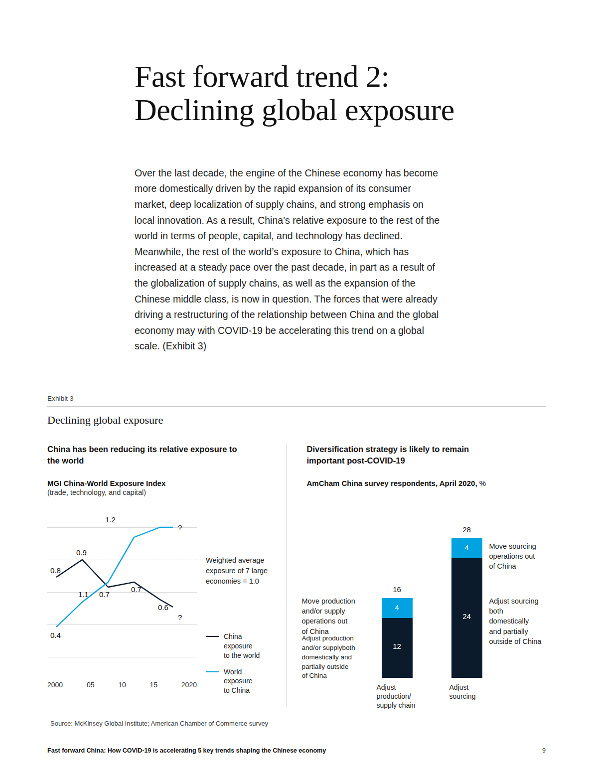Fast forward trend 2:
Declining global exposure
Over the last decade, the engine of the Chinese economy has become more domestically driven by the rapid expansion of its consumer market, deep localization of supply chains, and strong emphasis on local innovation. As a result, China’s relative exposure to the rest of the world in terms of people, capital, and technology has declined. Meanwhile, the rest of the world’s exposure to China, which has increased at a steady pace over the past decade, in part as a result of the globalization of supply chains, as well as the expansion of the Chinese middle class, is now in question. The forces that were already driving a restructuring of the relationship between China and the global economy may with COVID-19 be accelerating this trend on a global scale. (Exhibit 3)
Exhibit 3
Declining global exposure
China has been reducing its relative exposure to
the world
MGI China-World Exposure Index
(trade, technology, and capital)
0.8 0.9 0.7 0.7 0.6 0.4 1.1 1.2 ? ?
20000510152020
Weighted average
exposure of 7 large
economies = 1.0
China exposure
to the world
World exposure
to China
Diversification strategy is likely to remain
important post-COVID-19
AmCham China survey respondents, April 2020, %
16
4
12
Adjust
production/
supply chain
28
4
24
Adjust
sourcing
Move production
and/or supply
operations out
of China
Adjust production
and/or supplyboth
domestically and
partially outside
of China
Move sourcing
operations out
of China
Adjust sourcing
both
domestically
and partially
outside of China
Source: McKinsey Global Institute; American Chamber of Commerce survey
Fast forward China: How COVID-19 is accelerating 5 key trends shaping the Chinese economy
9